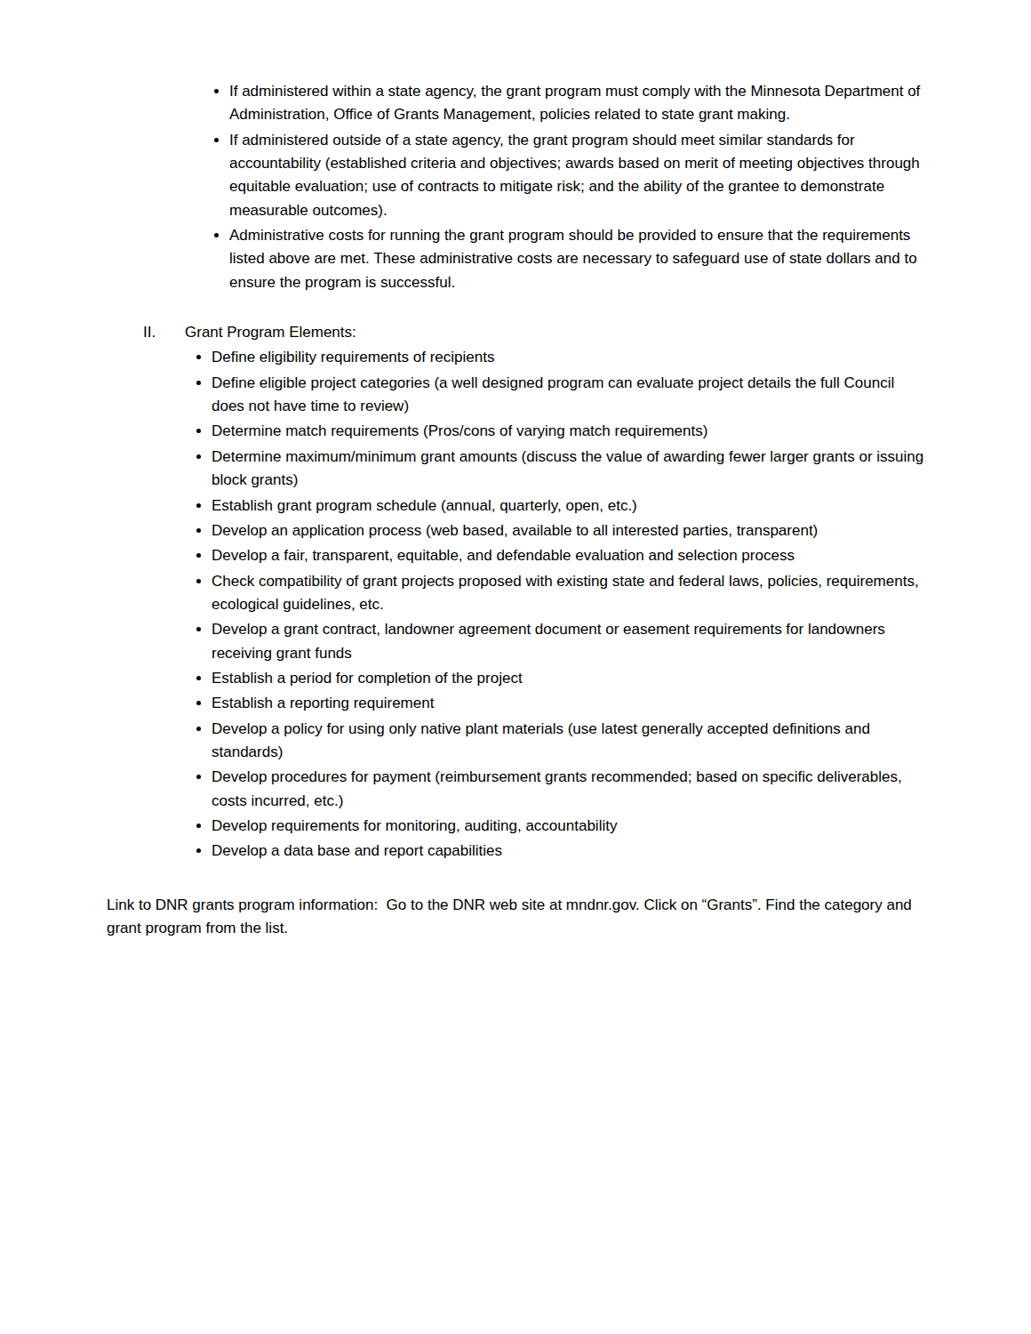If administered within a state agency, the grant program must comply with the Minnesota Department of Administration, Office of Grants Management, policies related to state grant making.
If administered outside of a state agency, the grant program should meet similar standards for accountability (established criteria and objectives; awards based on merit of meeting objectives through equitable evaluation; use of contracts to mitigate risk; and the ability of the grantee to demonstrate measurable outcomes).
Administrative costs for running the grant program should be provided to ensure that the requirements listed above are met. These administrative costs are necessary to safeguard use of state dollars and to ensure the program is successful.
Grant Program Elements:
Define eligibility requirements of recipients
Define eligible project categories (a well designed program can evaluate project details the full Council does not have time to review)
Determine match requirements (Pros/cons of varying match requirements)
Determine maximum/minimum grant amounts (discuss the value of awarding fewer larger grants or issuing block grants)
Establish grant program schedule (annual, quarterly, open, etc.)
Develop an application process (web based, available to all interested parties, transparent)
Develop a fair, transparent, equitable, and defendable evaluation and selection process
Check compatibility of grant projects proposed with existing state and federal laws, policies, requirements, ecological guidelines, etc.
Develop a grant contract, landowner agreement document or easement requirements for landowners receiving grant funds
Establish a period for completion of the project
Establish a reporting requirement
Develop a policy for using only native plant materials (use latest generally accepted definitions and standards)
Develop procedures for payment (reimbursement grants recommended; based on specific deliverables, costs incurred, etc.)
Develop requirements for monitoring, auditing, accountability
Develop a data base and report capabilities
Link to DNR grants program information: Go to the DNR web site at mndnr.gov. Click on “Grants”. Find the category and grant program from the list.